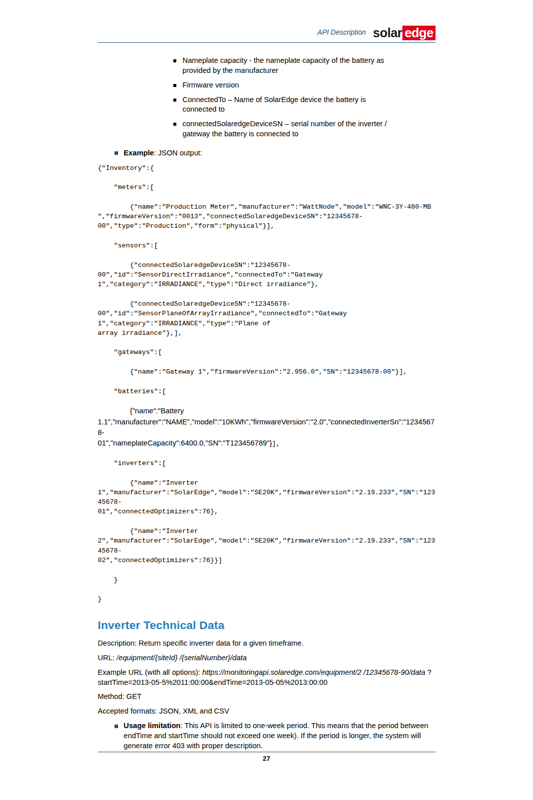API Description
solar edge
Nameplate capacity - the nameplate capacity of the battery as provided by the manufacturer
Firmware version
ConnectedTo – Name of SolarEdge device the battery is connected to
connectedSolaredgeDeviceSN – serial number of the inverter / gateway the battery is connected to
Example: JSON output:
{"Inventory":{

    "meters":[

        {"name":"Production Meter","manufacturer":"WattNode","model":"WNC-3Y-480-MB
","firmwareVersion":"0013","connectedSolaredgeDeviceSN":"12345678-
00","type":"Production","form":"physical"}],

    "sensors":[

        {"connectedSolaredgeDeviceSN":"12345678-00","id":"SensorDirectIrradiance","connectedTo":"Gateway
1","category":"IRRADIANCE","type":"Direct irradiance"},

        {"connectedSolaredgeDeviceSN":"12345678-
00","id":"SensorPlaneOfArrayIrradiance","connectedTo":"Gateway 1","category":"IRRADIANCE","type":"Plane of
array irradiance"},],

    "gateways":[

        {"name":"Gateway 1","firmwareVersion":"2.956.0","SN":"12345678-00"}],

    "batteries":[

        {"name":"Battery
1.1","manufacturer":"NAME","model":"10KWh","firmwareVersion":"2.0","connectedInverterSn":"12345678-
01","nameplateCapacity":6400.0,"SN":"T123456789"}],

    "inverters":[

        {"name":"Inverter
1","manufacturer":"SolarEdge","model":"SE20K","firmwareVersion":"2.19.233","SN":"12345678-
01","connectedOptimizers":76},

        {"name":"Inverter
2","manufacturer":"SolarEdge","model":"SE20K","firmwareVersion":"2.19.233","SN":"12345678-
02","connectedOptimizers":76}}]

    }

}
Inverter Technical Data
Description: Return specific inverter data for a given timeframe.
URL: /equipment/{siteId} /{serialNumber}/data
Example URL (with all options): https://monitoringapi.solaredge.com/equipment/2 /12345678-90/data ?startTime=2013-05-5%2011:00:00&endTime=2013-05-05%2013:00:00
Method: GET
Accepted formats: JSON, XML and CSV
Usage limitation: This API is limited to one-week period. This means that the period between endTime and startTime should not exceed one week). If the period is longer, the system will generate error 403 with proper description.
27